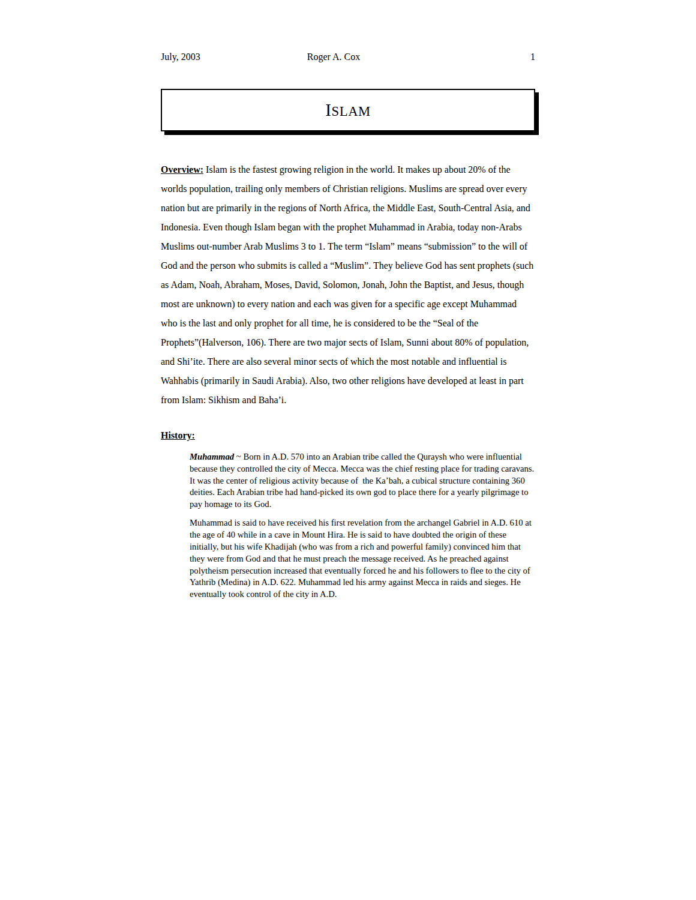July, 2003
Roger A. Cox
1
ISLAM
Overview: Islam is the fastest growing religion in the world. It makes up about 20% of the worlds population, trailing only members of Christian religions. Muslims are spread over every nation but are primarily in the regions of North Africa, the Middle East, South-Central Asia, and Indonesia. Even though Islam began with the prophet Muhammad in Arabia, today non-Arabs Muslims out-number Arab Muslims 3 to 1. The term “Islam” means “submission” to the will of God and the person who submits is called a “Muslim”. They believe God has sent prophets (such as Adam, Noah, Abraham, Moses, David, Solomon, Jonah, John the Baptist, and Jesus, though most are unknown) to every nation and each was given for a specific age except Muhammad who is the last and only prophet for all time, he is considered to be the “Seal of the Prophets”(Halverson, 106). There are two major sects of Islam, Sunni about 80% of population, and Shi’ite. There are also several minor sects of which the most notable and influential is Wahhabis (primarily in Saudi Arabia). Also, two other religions have developed at least in part from Islam: Sikhism and Baha’i.
History:
Muhammad ~ Born in A.D. 570 into an Arabian tribe called the Quraysh who were influential because they controlled the city of Mecca. Mecca was the chief resting place for trading caravans. It was the center of religious activity because of the Ka’bah, a cubical structure containing 360 deities. Each Arabian tribe had hand-picked its own god to place there for a yearly pilgrimage to pay homage to its God.
Muhammad is said to have received his first revelation from the archangel Gabriel in A.D. 610 at the age of 40 while in a cave in Mount Hira. He is said to have doubted the origin of these initially, but his wife Khadijah (who was from a rich and powerful family) convinced him that they were from God and that he must preach the message received. As he preached against polytheism persecution increased that eventually forced he and his followers to flee to the city of Yathrib (Medina) in A.D. 622. Muhammad led his army against Mecca in raids and sieges. He eventually took control of the city in A.D.